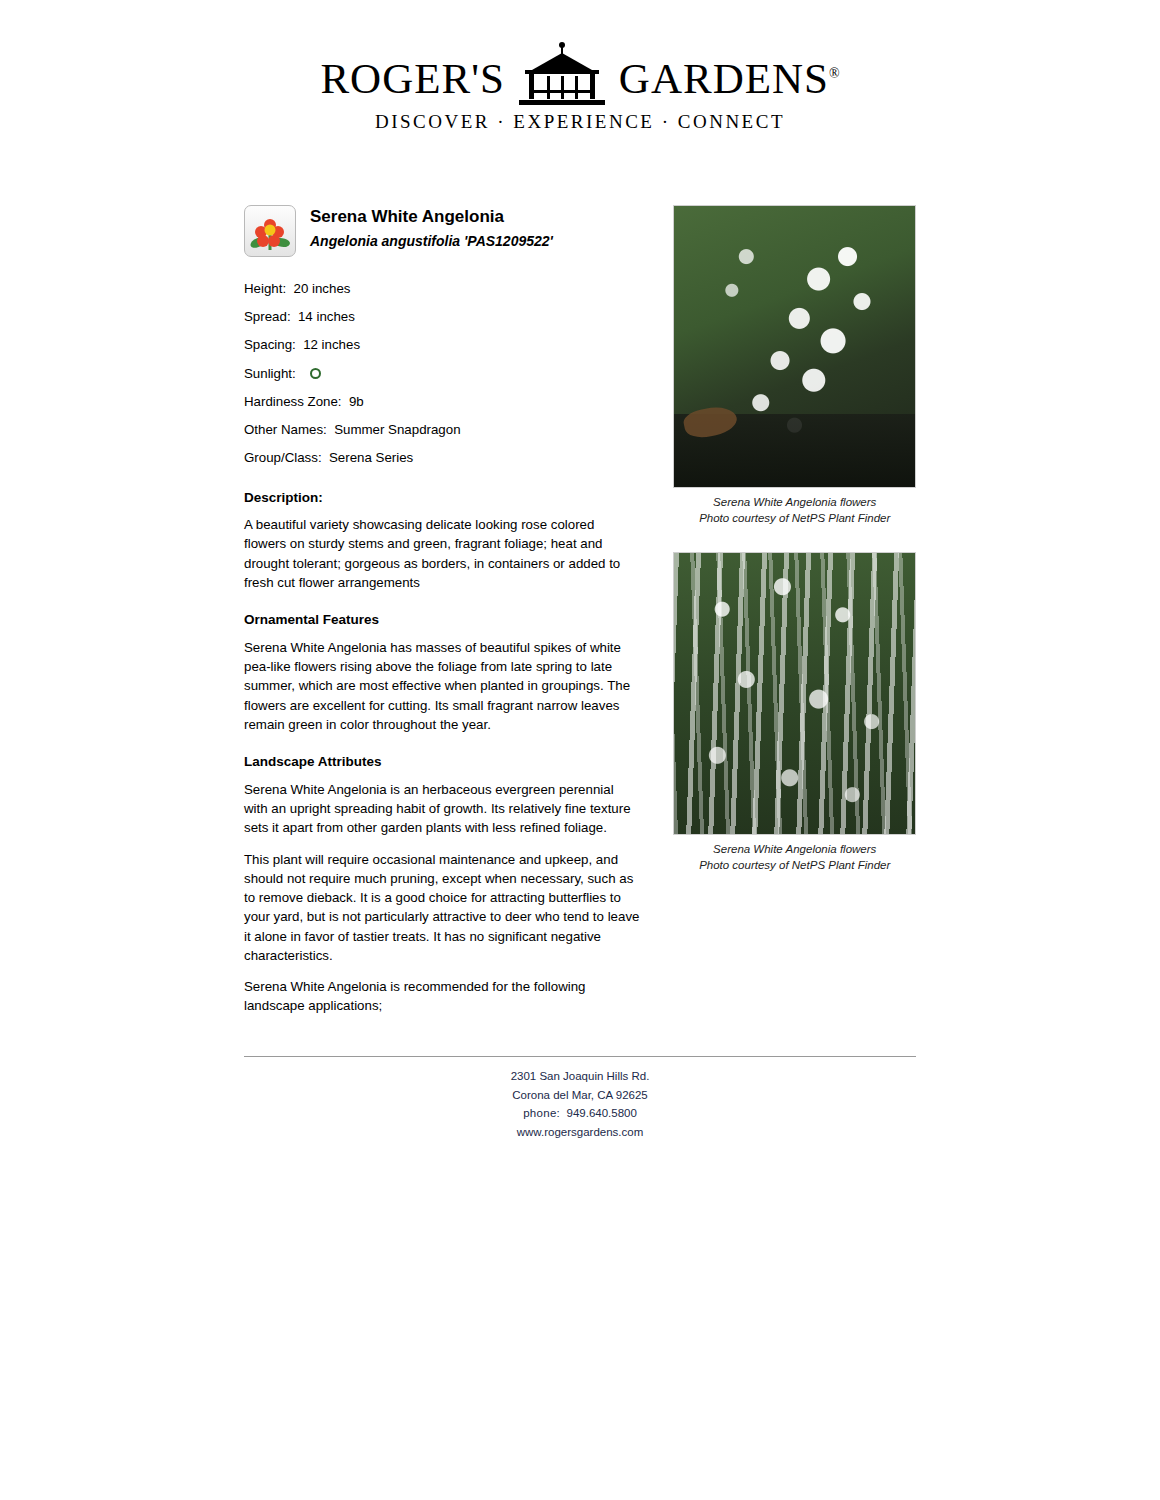ROGER'S
GARDENS®
DISCOVER · EXPERIENCE · CONNECT
Serena White Angelonia
Angelonia angustifolia 'PAS1209522'
Height: 20 inches
Spread: 14 inches
Spacing: 12 inches
Sunlight:
Hardiness Zone: 9b
Other Names: Summer Snapdragon
Group/Class: Serena Series
Description:
A beautiful variety showcasing delicate looking rose colored flowers on sturdy stems and green, fragrant foliage; heat and drought tolerant; gorgeous as borders, in containers or added to fresh cut flower arrangements
Ornamental Features
Serena White Angelonia has masses of beautiful spikes of white pea-like flowers rising above the foliage from late spring to late summer, which are most effective when planted in groupings. The flowers are excellent for cutting. Its small fragrant narrow leaves remain green in color throughout the year.
Landscape Attributes
Serena White Angelonia is an herbaceous evergreen perennial with an upright spreading habit of growth. Its relatively fine texture sets it apart from other garden plants with less refined foliage.
This plant will require occasional maintenance and upkeep, and should not require much pruning, except when necessary, such as to remove dieback. It is a good choice for attracting butterflies to your yard, but is not particularly attractive to deer who tend to leave it alone in favor of tastier treats. It has no significant negative characteristics.
Serena White Angelonia is recommended for the following landscape applications;
Serena White Angelonia flowers
Photo courtesy of NetPS Plant Finder
Serena White Angelonia flowers
Photo courtesy of NetPS Plant Finder
2301 San Joaquin Hills Rd.
Corona del Mar, CA 92625
phone: 949.640.5800
www.rogersgardens.com